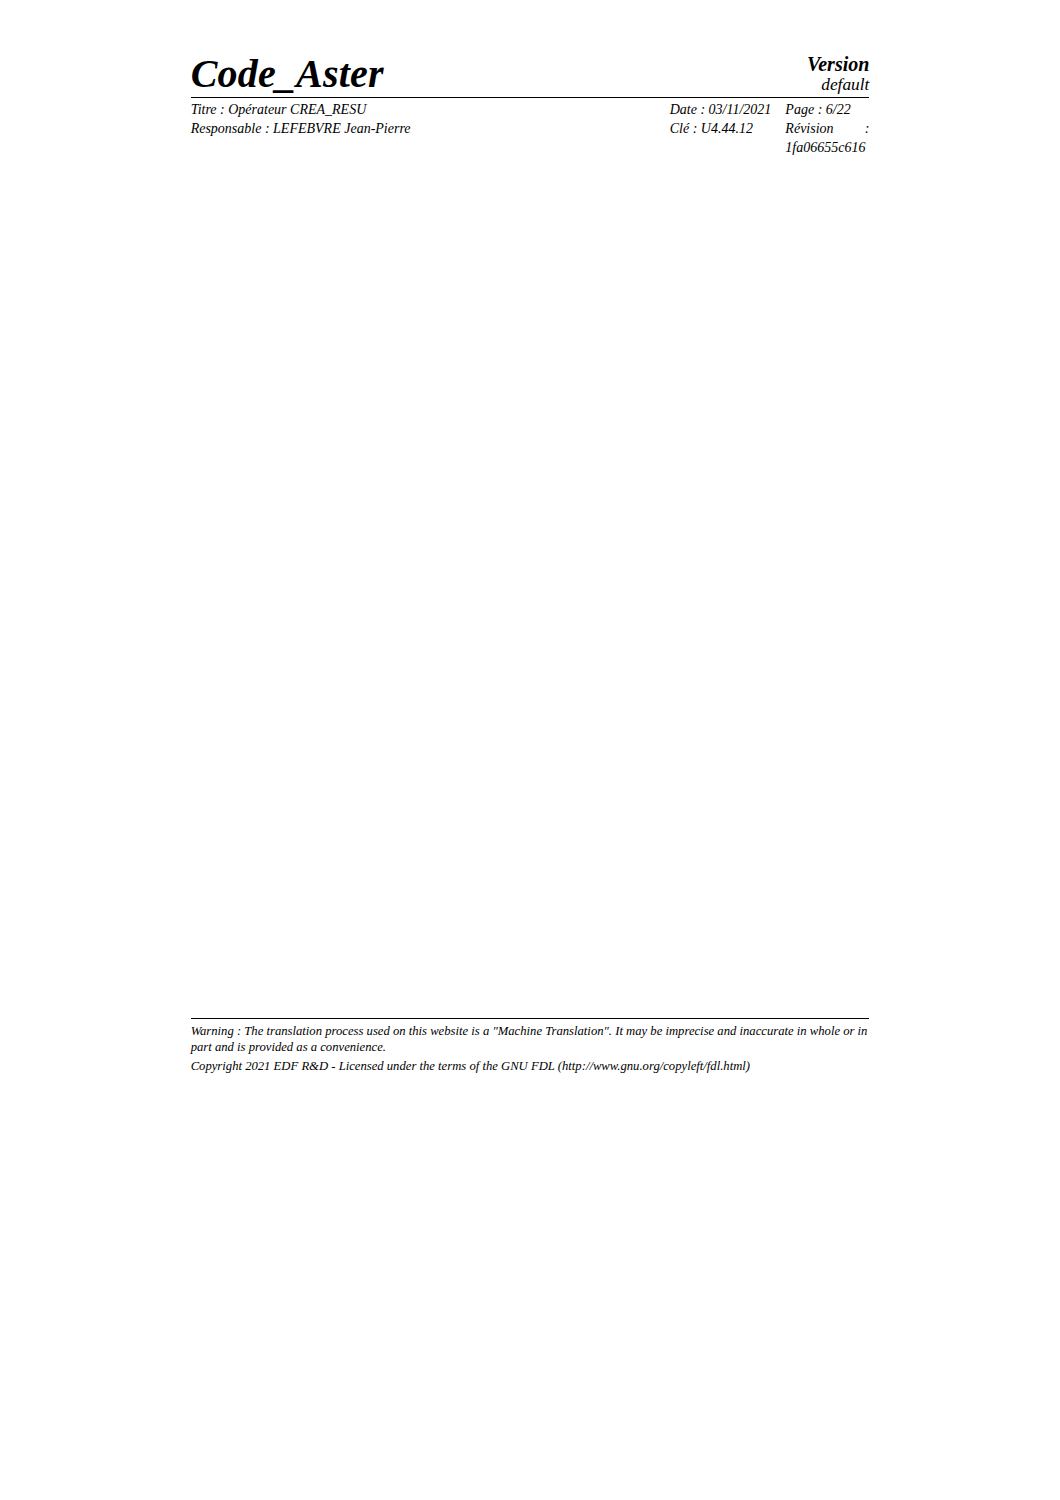Code_Aster
Version
default
Titre : Opérateur CREA_RESU
Responsable : LEFEBVRE Jean-Pierre
Date : 03/11/2021
Page : 6/22
Clé : U4.44.12
Révision
:
1fa06655c616
Warning : The translation process used on this website is a "Machine Translation". It may be imprecise and inaccurate in whole or in part and is provided as a convenience.
Copyright 2021 EDF R&D - Licensed under the terms of the GNU FDL (http://www.gnu.org/copyleft/fdl.html)